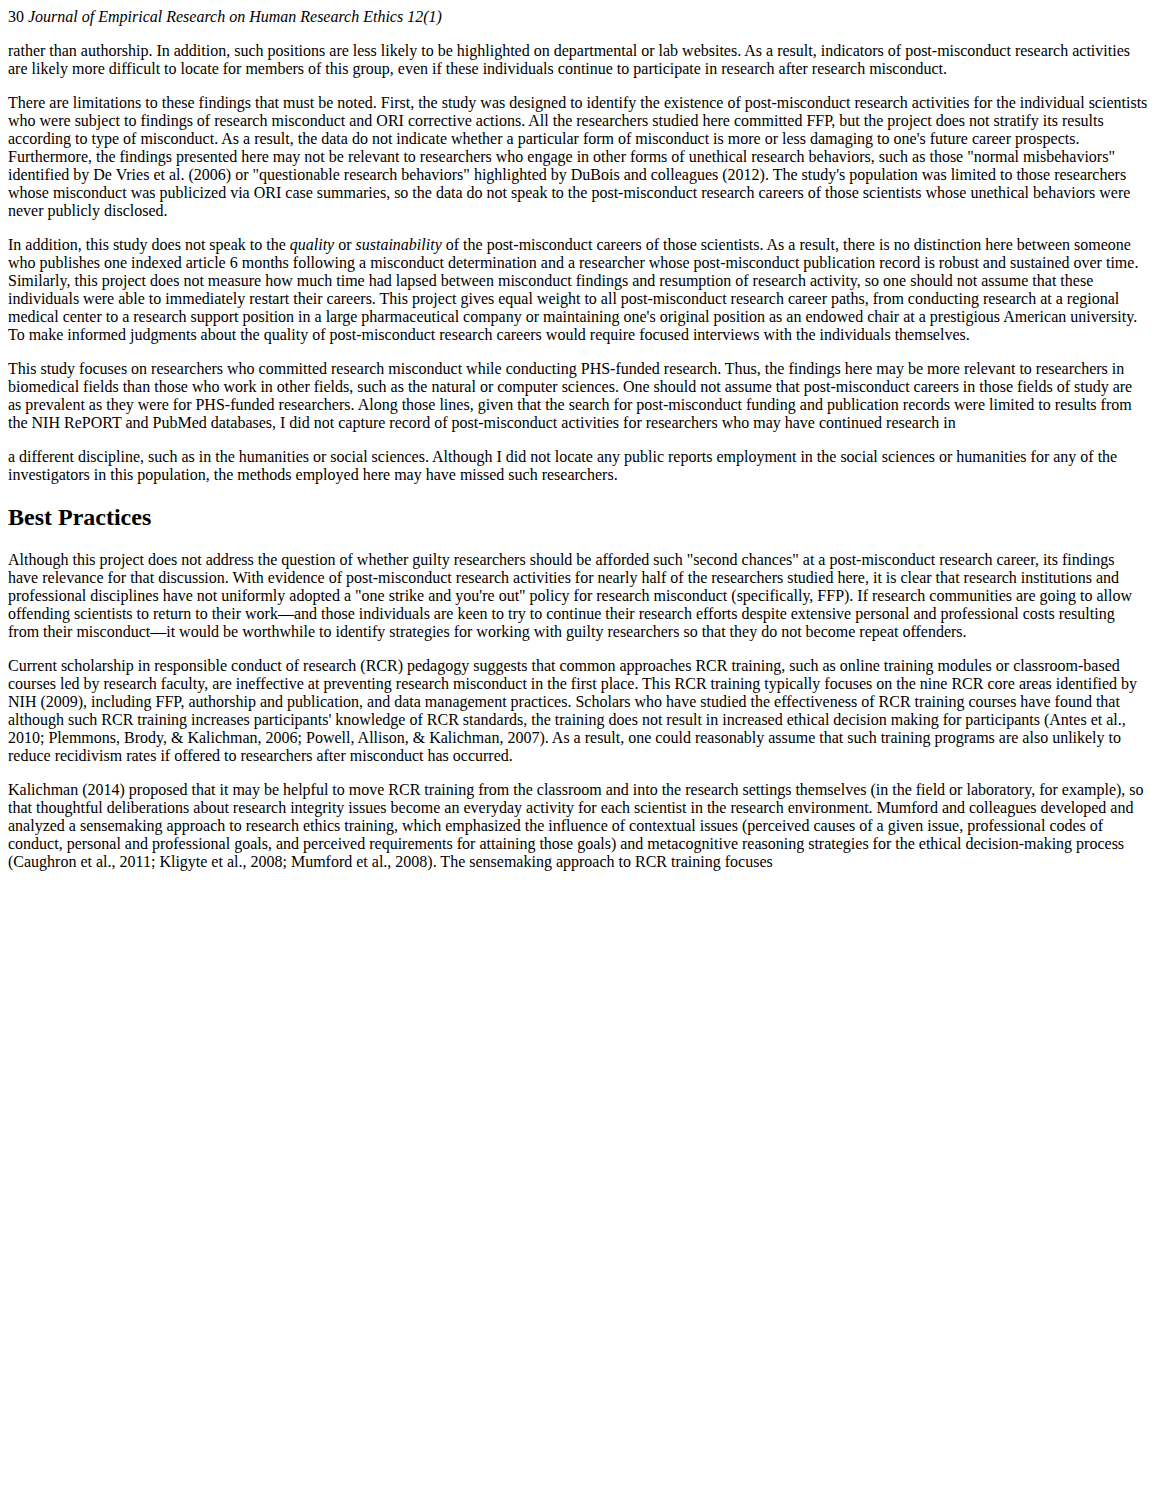30 Journal of Empirical Research on Human Research Ethics 12(1)
rather than authorship. In addition, such positions are less likely to be highlighted on departmental or lab websites. As a result, indicators of post-misconduct research activities are likely more difficult to locate for members of this group, even if these individuals continue to participate in research after research misconduct.
There are limitations to these findings that must be noted. First, the study was designed to identify the existence of post-misconduct research activities for the individual scientists who were subject to findings of research misconduct and ORI corrective actions. All the researchers studied here committed FFP, but the project does not stratify its results according to type of misconduct. As a result, the data do not indicate whether a particular form of misconduct is more or less damaging to one's future career prospects. Furthermore, the findings presented here may not be relevant to researchers who engage in other forms of unethical research behaviors, such as those "normal misbehaviors" identified by De Vries et al. (2006) or "questionable research behaviors" highlighted by DuBois and colleagues (2012). The study's population was limited to those researchers whose misconduct was publicized via ORI case summaries, so the data do not speak to the post-misconduct research careers of those scientists whose unethical behaviors were never publicly disclosed.
In addition, this study does not speak to the quality or sustainability of the post-misconduct careers of those scientists. As a result, there is no distinction here between someone who publishes one indexed article 6 months following a misconduct determination and a researcher whose post-misconduct publication record is robust and sustained over time. Similarly, this project does not measure how much time had lapsed between misconduct findings and resumption of research activity, so one should not assume that these individuals were able to immediately restart their careers. This project gives equal weight to all post-misconduct research career paths, from conducting research at a regional medical center to a research support position in a large pharmaceutical company or maintaining one's original position as an endowed chair at a prestigious American university. To make informed judgments about the quality of post-misconduct research careers would require focused interviews with the individuals themselves.
This study focuses on researchers who committed research misconduct while conducting PHS-funded research. Thus, the findings here may be more relevant to researchers in biomedical fields than those who work in other fields, such as the natural or computer sciences. One should not assume that post-misconduct careers in those fields of study are as prevalent as they were for PHS-funded researchers. Along those lines, given that the search for post-misconduct funding and publication records were limited to results from the NIH RePORT and PubMed databases, I did not capture record of post-misconduct activities for researchers who may have continued research in
a different discipline, such as in the humanities or social sciences. Although I did not locate any public reports employment in the social sciences or humanities for any of the investigators in this population, the methods employed here may have missed such researchers.
Best Practices
Although this project does not address the question of whether guilty researchers should be afforded such "second chances" at a post-misconduct research career, its findings have relevance for that discussion. With evidence of post-misconduct research activities for nearly half of the researchers studied here, it is clear that research institutions and professional disciplines have not uniformly adopted a "one strike and you're out" policy for research misconduct (specifically, FFP). If research communities are going to allow offending scientists to return to their work—and those individuals are keen to try to continue their research efforts despite extensive personal and professional costs resulting from their misconduct—it would be worthwhile to identify strategies for working with guilty researchers so that they do not become repeat offenders.
Current scholarship in responsible conduct of research (RCR) pedagogy suggests that common approaches RCR training, such as online training modules or classroom-based courses led by research faculty, are ineffective at preventing research misconduct in the first place. This RCR training typically focuses on the nine RCR core areas identified by NIH (2009), including FFP, authorship and publication, and data management practices. Scholars who have studied the effectiveness of RCR training courses have found that although such RCR training increases participants' knowledge of RCR standards, the training does not result in increased ethical decision making for participants (Antes et al., 2010; Plemmons, Brody, & Kalichman, 2006; Powell, Allison, & Kalichman, 2007). As a result, one could reasonably assume that such training programs are also unlikely to reduce recidivism rates if offered to researchers after misconduct has occurred.
Kalichman (2014) proposed that it may be helpful to move RCR training from the classroom and into the research settings themselves (in the field or laboratory, for example), so that thoughtful deliberations about research integrity issues become an everyday activity for each scientist in the research environment. Mumford and colleagues developed and analyzed a sensemaking approach to research ethics training, which emphasized the influence of contextual issues (perceived causes of a given issue, professional codes of conduct, personal and professional goals, and perceived requirements for attaining those goals) and metacognitive reasoning strategies for the ethical decision-making process (Caughron et al., 2011; Kligyte et al., 2008; Mumford et al., 2008). The sensemaking approach to RCR training focuses